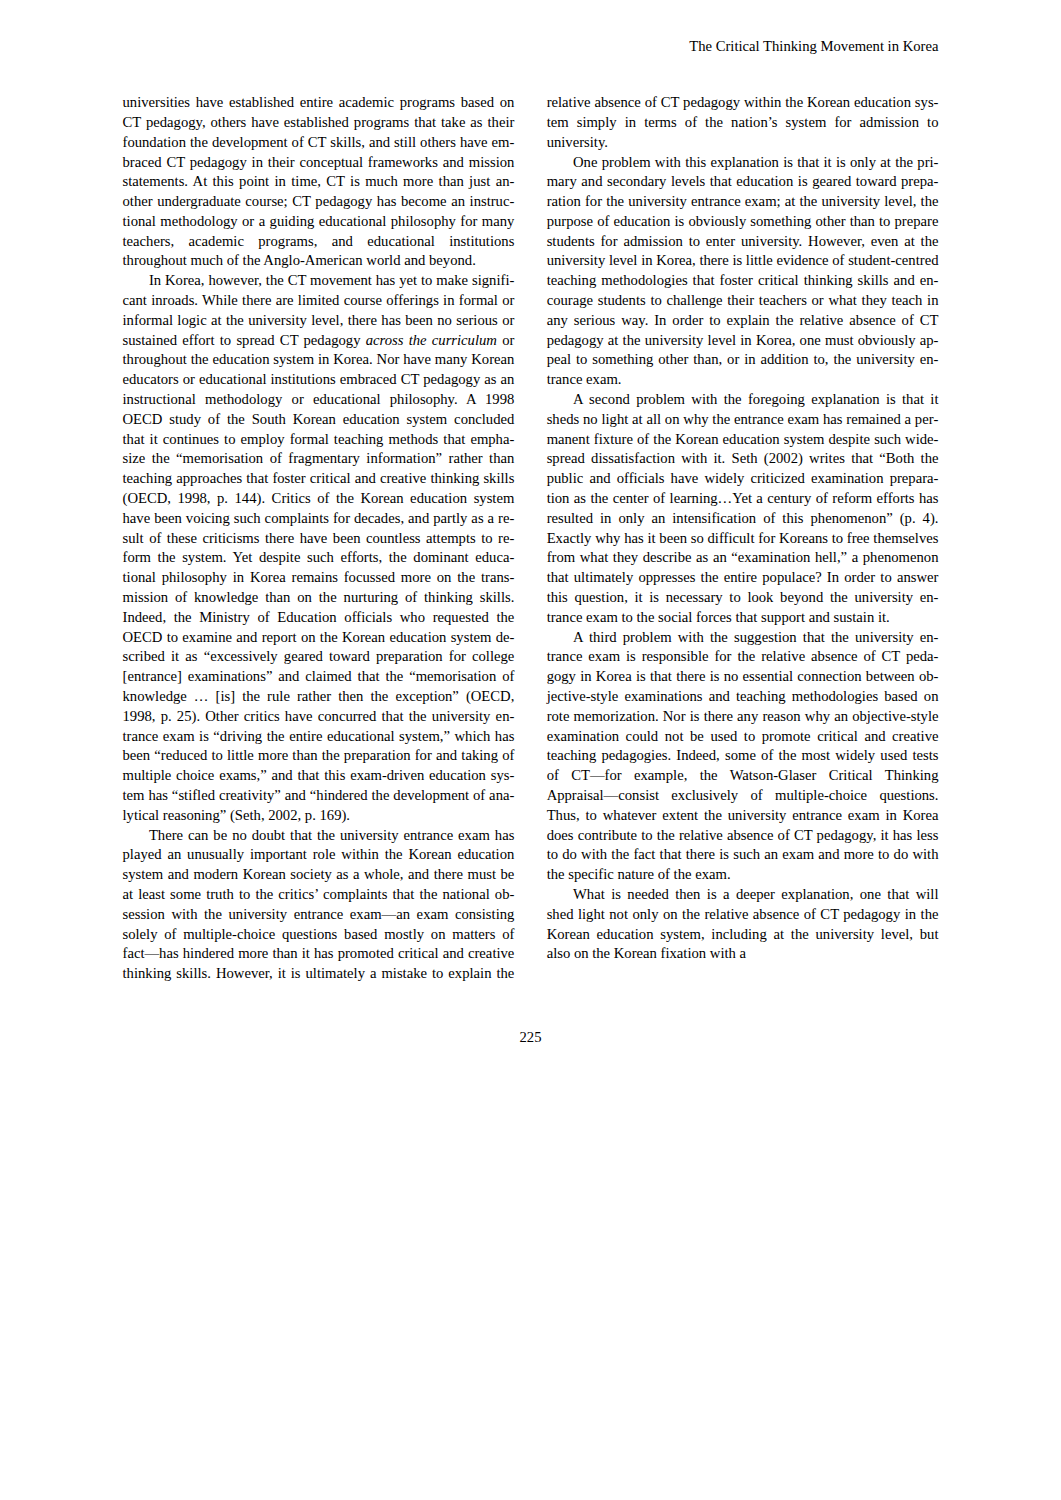The Critical Thinking Movement in Korea
universities have established entire academic programs based on CT pedagogy, others have established programs that take as their foundation the development of CT skills, and still others have embraced CT pedagogy in their conceptual frameworks and mission statements. At this point in time, CT is much more than just another undergraduate course; CT pedagogy has become an instructional methodology or a guiding educational philosophy for many teachers, academic programs, and educational institutions throughout much of the Anglo-American world and beyond.
In Korea, however, the CT movement has yet to make significant inroads. While there are limited course offerings in formal or informal logic at the university level, there has been no serious or sustained effort to spread CT pedagogy across the curriculum or throughout the education system in Korea. Nor have many Korean educators or educational institutions embraced CT pedagogy as an instructional methodology or educational philosophy. A 1998 OECD study of the South Korean education system concluded that it continues to employ formal teaching methods that emphasize the “memorisation of fragmentary information” rather than teaching approaches that foster critical and creative thinking skills (OECD, 1998, p. 144). Critics of the Korean education system have been voicing such complaints for decades, and partly as a result of these criticisms there have been countless attempts to reform the system. Yet despite such efforts, the dominant educational philosophy in Korea remains focussed more on the transmission of knowledge than on the nurturing of thinking skills. Indeed, the Ministry of Education officials who requested the OECD to examine and report on the Korean education system described it as “excessively geared toward preparation for college [entrance] examinations” and claimed that the “memorisation of knowledge … [is] the rule rather then the exception” (OECD, 1998, p. 25). Other critics have concurred that the university entrance exam is “driving the entire educational system,” which has been “reduced to little more than the preparation for and taking of multiple choice exams,” and that this exam-driven education system has “stifled creativity” and “hindered the development of analytical reasoning” (Seth, 2002, p. 169).
There can be no doubt that the university entrance exam has played an unusually important role within the Korean education system and modern Korean society as a whole, and there must be at least some truth to the critics’ complaints that the national obsession with the university entrance exam—an exam consisting solely of multiple-choice questions based mostly on matters of fact—has hindered more than it has promoted critical and creative thinking skills. However, it is ultimately a mistake to explain the relative absence of CT pedagogy within the Korean education system simply in terms of the nation’s system for admission to university.
One problem with this explanation is that it is only at the primary and secondary levels that education is geared toward preparation for the university entrance exam; at the university level, the purpose of education is obviously something other than to prepare students for admission to enter university. However, even at the university level in Korea, there is little evidence of student-centred teaching methodologies that foster critical thinking skills and encourage students to challenge their teachers or what they teach in any serious way. In order to explain the relative absence of CT pedagogy at the university level in Korea, one must obviously appeal to something other than, or in addition to, the university entrance exam.
A second problem with the foregoing explanation is that it sheds no light at all on why the entrance exam has remained a permanent fixture of the Korean education system despite such widespread dissatisfaction with it. Seth (2002) writes that “Both the public and officials have widely criticized examination preparation as the center of learning…Yet a century of reform efforts has resulted in only an intensification of this phenomenon” (p. 4). Exactly why has it been so difficult for Koreans to free themselves from what they describe as an “examination hell,” a phenomenon that ultimately oppresses the entire populace? In order to answer this question, it is necessary to look beyond the university entrance exam to the social forces that support and sustain it.
A third problem with the suggestion that the university entrance exam is responsible for the relative absence of CT pedagogy in Korea is that there is no essential connection between objective-style examinations and teaching methodologies based on rote memorization. Nor is there any reason why an objective-style examination could not be used to promote critical and creative teaching pedagogies. Indeed, some of the most widely used tests of CT—for example, the Watson-Glaser Critical Thinking Appraisal—consist exclusively of multiple-choice questions. Thus, to whatever extent the university entrance exam in Korea does contribute to the relative absence of CT pedagogy, it has less to do with the fact that there is such an exam and more to do with the specific nature of the exam.
What is needed then is a deeper explanation, one that will shed light not only on the relative absence of CT pedagogy in the Korean education system, including at the university level, but also on the Korean fixation with a
225